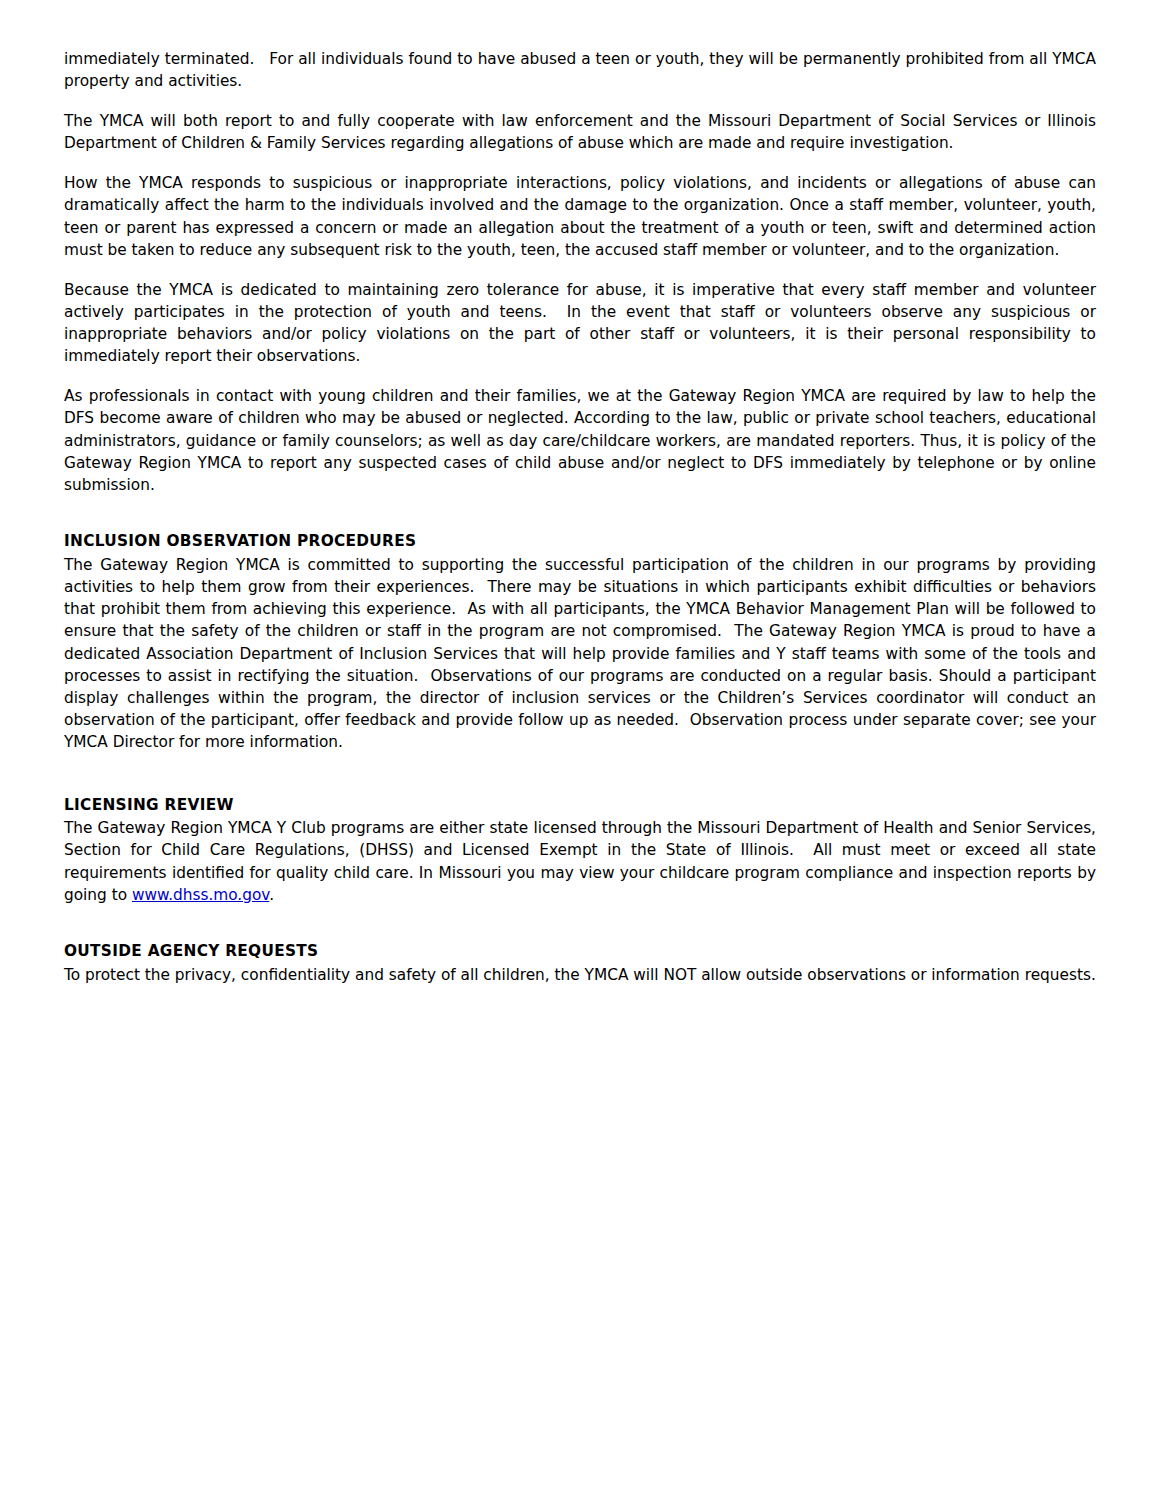immediately terminated. For all individuals found to have abused a teen or youth, they will be permanently prohibited from all YMCA property and activities.
The YMCA will both report to and fully cooperate with law enforcement and the Missouri Department of Social Services or Illinois Department of Children & Family Services regarding allegations of abuse which are made and require investigation.
How the YMCA responds to suspicious or inappropriate interactions, policy violations, and incidents or allegations of abuse can dramatically affect the harm to the individuals involved and the damage to the organization. Once a staff member, volunteer, youth, teen or parent has expressed a concern or made an allegation about the treatment of a youth or teen, swift and determined action must be taken to reduce any subsequent risk to the youth, teen, the accused staff member or volunteer, and to the organization.
Because the YMCA is dedicated to maintaining zero tolerance for abuse, it is imperative that every staff member and volunteer actively participates in the protection of youth and teens. In the event that staff or volunteers observe any suspicious or inappropriate behaviors and/or policy violations on the part of other staff or volunteers, it is their personal responsibility to immediately report their observations.
As professionals in contact with young children and their families, we at the Gateway Region YMCA are required by law to help the DFS become aware of children who may be abused or neglected. According to the law, public or private school teachers, educational administrators, guidance or family counselors; as well as day care/childcare workers, are mandated reporters. Thus, it is policy of the Gateway Region YMCA to report any suspected cases of child abuse and/or neglect to DFS immediately by telephone or by online submission.
INCLUSION OBSERVATION PROCEDURES
The Gateway Region YMCA is committed to supporting the successful participation of the children in our programs by providing activities to help them grow from their experiences. There may be situations in which participants exhibit difficulties or behaviors that prohibit them from achieving this experience. As with all participants, the YMCA Behavior Management Plan will be followed to ensure that the safety of the children or staff in the program are not compromised. The Gateway Region YMCA is proud to have a dedicated Association Department of Inclusion Services that will help provide families and Y staff teams with some of the tools and processes to assist in rectifying the situation. Observations of our programs are conducted on a regular basis. Should a participant display challenges within the program, the director of inclusion services or the Children’s Services coordinator will conduct an observation of the participant, offer feedback and provide follow up as needed. Observation process under separate cover; see your YMCA Director for more information.
LICENSING REVIEW
The Gateway Region YMCA Y Club programs are either state licensed through the Missouri Department of Health and Senior Services, Section for Child Care Regulations, (DHSS) and Licensed Exempt in the State of Illinois. All must meet or exceed all state requirements identified for quality child care. In Missouri you may view your childcare program compliance and inspection reports by going to www.dhss.mo.gov.
OUTSIDE AGENCY REQUESTS
To protect the privacy, confidentiality and safety of all children, the YMCA will NOT allow outside observations or information requests.